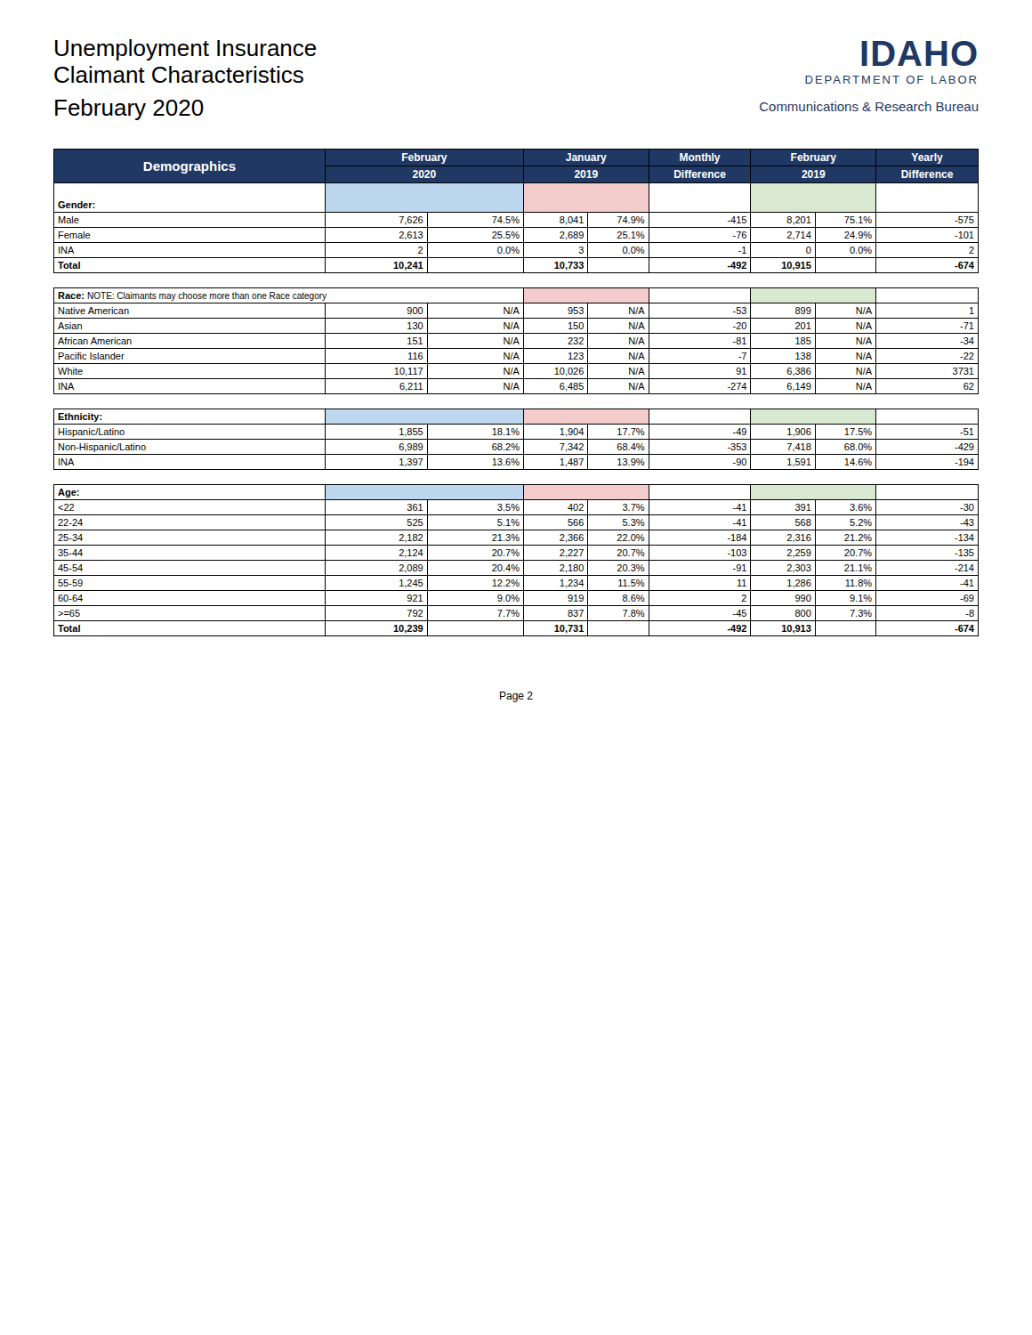Unemployment Insurance
Claimant Characteristics
February 2020
IDAHO
DEPARTMENT OF LABOR
Communications & Research Bureau
| Demographics | February | January | Monthly | February | Yearly |
| --- | --- | --- | --- | --- | --- |
| 2020 | 2019 | Difference | 2019 | Difference |
| Gender: | | | | | |
| Male | 7,626 | 74.5% | 8,041 | 74.9% | -415 | 8,201 | 75.1% | -575 |
| Female | 2,613 | 25.5% | 2,689 | 25.1% | -76 | 2,714 | 24.9% | -101 |
| INA | 2 | 0.0% | 3 | 0.0% | -1 | 0 | 0.0% | 2 |
| Total | 10,241 | | 10,733 | | -492 | 10,915 | | -674 |
| Race: NOTE: Claimants may choose more than one Race category | | | | |
| Native American | 900 | N/A | 953 | N/A | -53 | 899 | N/A | 1 |
| Asian | 130 | N/A | 150 | N/A | -20 | 201 | N/A | -71 |
| African American | 151 | N/A | 232 | N/A | -81 | 185 | N/A | -34 |
| Pacific Islander | 116 | N/A | 123 | N/A | -7 | 138 | N/A | -22 |
| White | 10,117 | N/A | 10,026 | N/A | 91 | 6,386 | N/A | 3731 |
| INA | 6,211 | N/A | 6,485 | N/A | -274 | 6,149 | N/A | 62 |
| Ethnicity: | | | | | |
| Hispanic/Latino | 1,855 | 18.1% | 1,904 | 17.7% | -49 | 1,906 | 17.5% | -51 |
| Non-Hispanic/Latino | 6,989 | 68.2% | 7,342 | 68.4% | -353 | 7,418 | 68.0% | -429 |
| INA | 1,397 | 13.6% | 1,487 | 13.9% | -90 | 1,591 | 14.6% | -194 |
| Age: | | | | | |
| <22 | 361 | 3.5% | 402 | 3.7% | -41 | 391 | 3.6% | -30 |
| 22-24 | 525 | 5.1% | 566 | 5.3% | -41 | 568 | 5.2% | -43 |
| 25-34 | 2,182 | 21.3% | 2,366 | 22.0% | -184 | 2,316 | 21.2% | -134 |
| 35-44 | 2,124 | 20.7% | 2,227 | 20.7% | -103 | 2,259 | 20.7% | -135 |
| 45-54 | 2,089 | 20.4% | 2,180 | 20.3% | -91 | 2,303 | 21.1% | -214 |
| 55-59 | 1,245 | 12.2% | 1,234 | 11.5% | 11 | 1,286 | 11.8% | -41 |
| 60-64 | 921 | 9.0% | 919 | 8.6% | 2 | 990 | 9.1% | -69 |
| >=65 | 792 | 7.7% | 837 | 7.8% | -45 | 800 | 7.3% | -8 |
| Total | 10,239 | | 10,731 | | -492 | 10,913 | | -674 |
Page 2